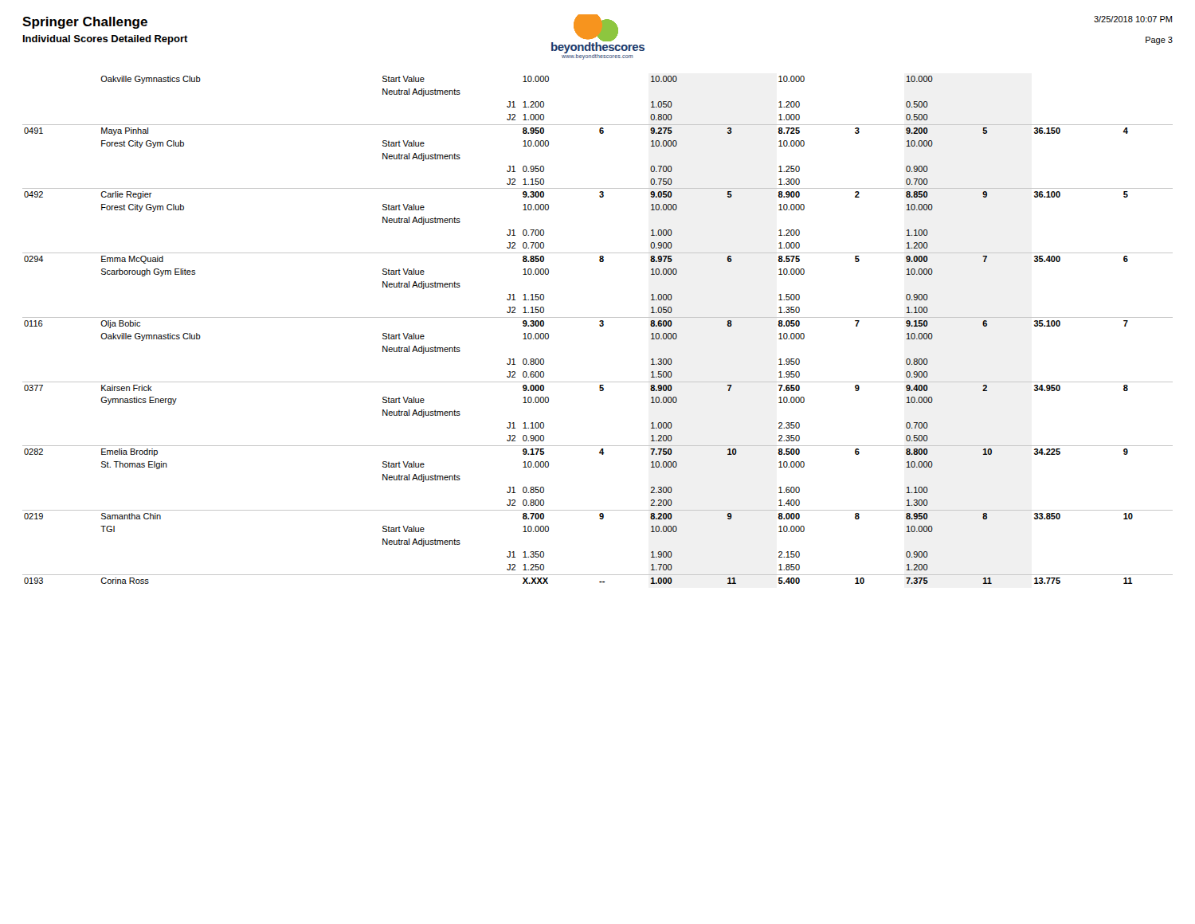Springer Challenge
Individual Scores Detailed Report
beyondthescores
www.beyondthescores.com
3/25/2018 10:07 PM
Page 3
| | Oakville Gymnastics Club | Start Value | 10.000 | | 10.000 | | 10.000 | | 10.000 | | | |
| | | Neutral Adjustments | | | | | | | | | | |
| | | J1 | 1.200 | | 1.050 | | 1.200 | | 0.500 | | | |
| | | J2 | 1.000 | | 0.800 | | 1.000 | | 0.500 | | | |
| 0491 | Maya Pinhal | | 8.950 | 6 | 9.275 | 3 | 8.725 | 3 | 9.200 | 5 | 36.150 | 4 |
| | Forest City Gym Club | Start Value | 10.000 | | 10.000 | | 10.000 | | 10.000 | | | |
| | | Neutral Adjustments | | | | | | | | | | |
| | | J1 | 0.950 | | 0.700 | | 1.250 | | 0.900 | | | |
| | | J2 | 1.150 | | 0.750 | | 1.300 | | 0.700 | | | |
| 0492 | Carlie Regier | | 9.300 | 3 | 9.050 | 5 | 8.900 | 2 | 8.850 | 9 | 36.100 | 5 |
| | Forest City Gym Club | Start Value | 10.000 | | 10.000 | | 10.000 | | 10.000 | | | |
| | | Neutral Adjustments | | | | | | | | | | |
| | | J1 | 0.700 | | 1.000 | | 1.200 | | 1.100 | | | |
| | | J2 | 0.700 | | 0.900 | | 1.000 | | 1.200 | | | |
| 0294 | Emma McQuaid | | 8.850 | 8 | 8.975 | 6 | 8.575 | 5 | 9.000 | 7 | 35.400 | 6 |
| | Scarborough Gym Elites | Start Value | 10.000 | | 10.000 | | 10.000 | | 10.000 | | | |
| | | Neutral Adjustments | | | | | | | | | | |
| | | J1 | 1.150 | | 1.000 | | 1.500 | | 0.900 | | | |
| | | J2 | 1.150 | | 1.050 | | 1.350 | | 1.100 | | | |
| 0116 | Olja Bobic | | 9.300 | 3 | 8.600 | 8 | 8.050 | 7 | 9.150 | 6 | 35.100 | 7 |
| | Oakville Gymnastics Club | Start Value | 10.000 | | 10.000 | | 10.000 | | 10.000 | | | |
| | | Neutral Adjustments | | | | | | | | | | |
| | | J1 | 0.800 | | 1.300 | | 1.950 | | 0.800 | | | |
| | | J2 | 0.600 | | 1.500 | | 1.950 | | 0.900 | | | |
| 0377 | Kairsen Frick | | 9.000 | 5 | 8.900 | 7 | 7.650 | 9 | 9.400 | 2 | 34.950 | 8 |
| | Gymnastics Energy | Start Value | 10.000 | | 10.000 | | 10.000 | | 10.000 | | | |
| | | Neutral Adjustments | | | | | | | | | | |
| | | J1 | 1.100 | | 1.000 | | 2.350 | | 0.700 | | | |
| | | J2 | 0.900 | | 1.200 | | 2.350 | | 0.500 | | | |
| 0282 | Emelia Brodrip | | 9.175 | 4 | 7.750 | 10 | 8.500 | 6 | 8.800 | 10 | 34.225 | 9 |
| | St. Thomas Elgin | Start Value | 10.000 | | 10.000 | | 10.000 | | 10.000 | | | |
| | | Neutral Adjustments | | | | | | | | | | |
| | | J1 | 0.850 | | 2.300 | | 1.600 | | 1.100 | | | |
| | | J2 | 0.800 | | 2.200 | | 1.400 | | 1.300 | | | |
| 0219 | Samantha Chin | | 8.700 | 9 | 8.200 | 9 | 8.000 | 8 | 8.950 | 8 | 33.850 | 10 |
| | TGI | Start Value | 10.000 | | 10.000 | | 10.000 | | 10.000 | | | |
| | | Neutral Adjustments | | | | | | | | | | |
| | | J1 | 1.350 | | 1.900 | | 2.150 | | 0.900 | | | |
| | | J2 | 1.250 | | 1.700 | | 1.850 | | 1.200 | | | |
| 0193 | Corina Ross | | X.XXX | -- | 1.000 | 11 | 5.400 | 10 | 7.375 | 11 | 13.775 | 11 |